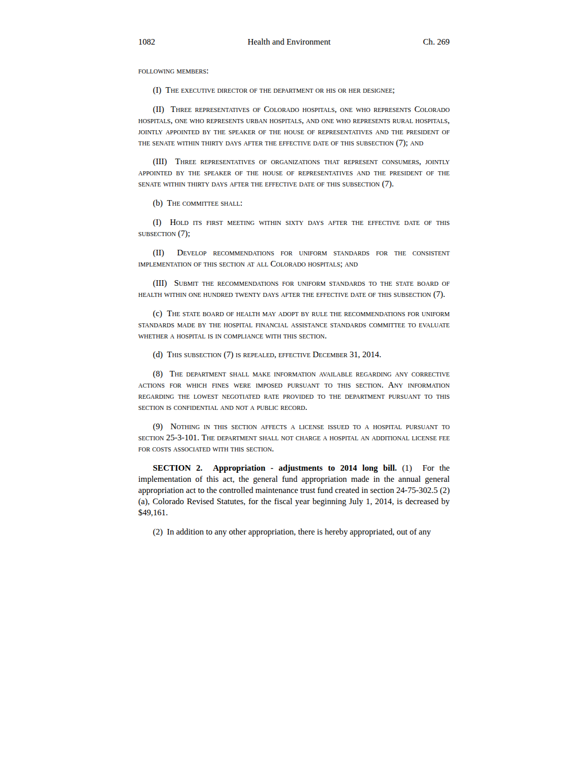1082 Health and Environment Ch. 269
following members:
(I) The executive director of the department or his or her designee;
(II) Three representatives of Colorado hospitals, one who represents Colorado hospitals, one who represents urban hospitals, and one who represents rural hospitals, jointly appointed by the speaker of the house of representatives and the president of the senate within thirty days after the effective date of this subsection (7); and
(III) Three representatives of organizations that represent consumers, jointly appointed by the speaker of the house of representatives and the president of the senate within thirty days after the effective date of this subsection (7).
(b) The committee shall:
(I) Hold its first meeting within sixty days after the effective date of this subsection (7);
(II) Develop recommendations for uniform standards for the consistent implementation of this section at all Colorado hospitals; and
(III) Submit the recommendations for uniform standards to the state board of health within one hundred twenty days after the effective date of this subsection (7).
(c) The state board of health may adopt by rule the recommendations for uniform standards made by the hospital financial assistance standards committee to evaluate whether a hospital is in compliance with this section.
(d) This subsection (7) is repealed, effective December 31, 2014.
(8) The department shall make information available regarding any corrective actions for which fines were imposed pursuant to this section. Any information regarding the lowest negotiated rate provided to the department pursuant to this section is confidential and not a public record.
(9) Nothing in this section affects a license issued to a hospital pursuant to section 25-3-101. The department shall not charge a hospital an additional license fee for costs associated with this section.
SECTION 2. Appropriation - adjustments to 2014 long bill. (1) For the implementation of this act, the general fund appropriation made in the annual general appropriation act to the controlled maintenance trust fund created in section 24-75-302.5 (2) (a), Colorado Revised Statutes, for the fiscal year beginning July 1, 2014, is decreased by $49,161.
(2) In addition to any other appropriation, there is hereby appropriated, out of any